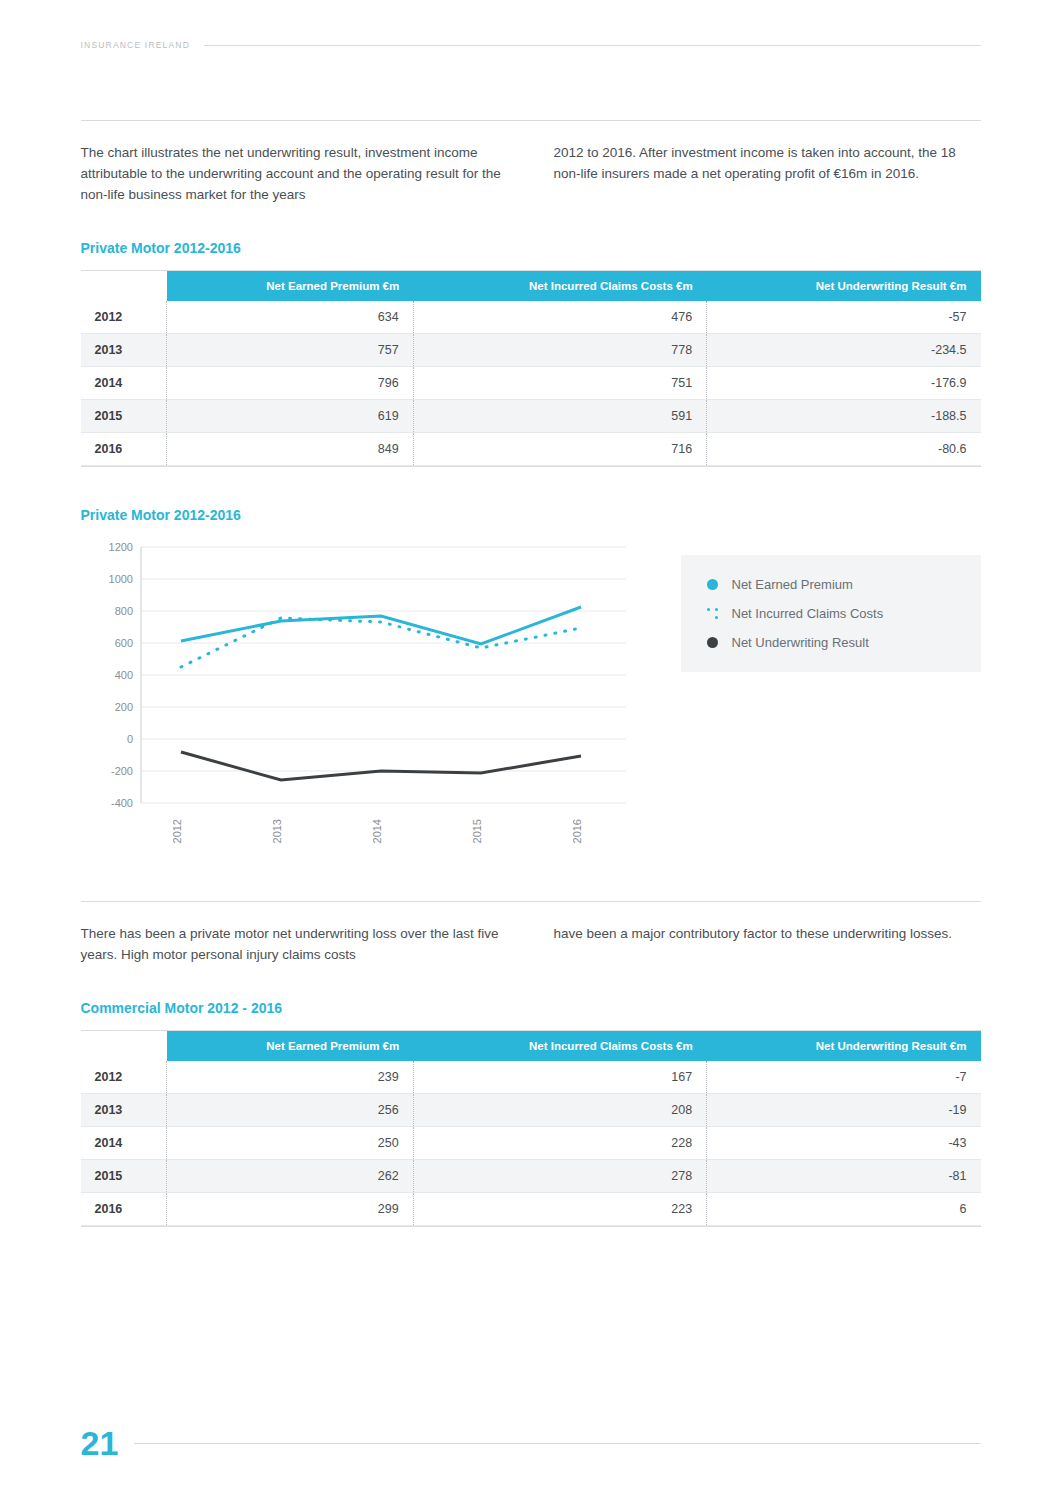Insurance Ireland
The chart illustrates the net underwriting result, investment income attributable to the underwriting account and the operating result for the non-life business market for the years
2012 to 2016. After investment income is taken into account, the 18 non-life insurers made a net operating profit of €16m in 2016.
Private Motor 2012-2016
| | Net Earned Premium €m | Net Incurred Claims Costs €m | Net Underwriting Result €m |
| --- | --- | --- | --- |
| 2012 | 634 | 476 | -57 |
| 2013 | 757 | 778 | -234.5 |
| 2014 | 796 | 751 | -176.9 |
| 2015 | 619 | 591 | -188.5 |
| 2016 | 849 | 716 | -80.6 |
Private Motor 2012-2016
1200 1000 800 600 400 200 0 -200 -400 2012 2013 2014 2015 2016
Net Earned Premium
Net Incurred Claims Costs
Net Underwriting Result
There has been a private motor net underwriting loss over the last five years. High motor personal injury claims costs
have been a major contributory factor to these underwriting losses.
Commercial Motor 2012 - 2016
| | Net Earned Premium €m | Net Incurred Claims Costs €m | Net Underwriting Result €m |
| --- | --- | --- | --- |
| 2012 | 239 | 167 | -7 |
| 2013 | 256 | 208 | -19 |
| 2014 | 250 | 228 | -43 |
| 2015 | 262 | 278 | -81 |
| 2016 | 299 | 223 | 6 |
21